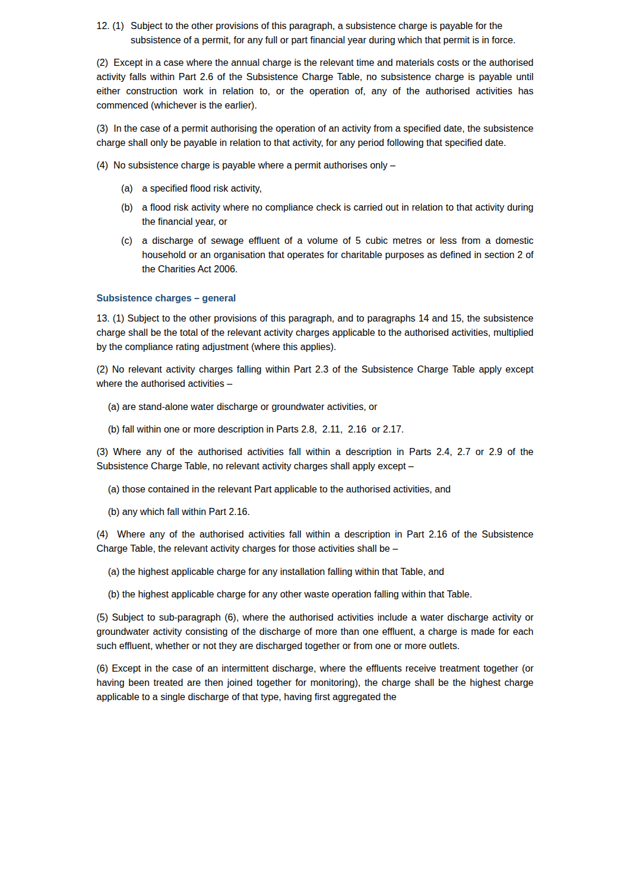12. (1) Subject to the other provisions of this paragraph, a subsistence charge is payable for the subsistence of a permit, for any full or part financial year during which that permit is in force.
(2) Except in a case where the annual charge is the relevant time and materials costs or the authorised activity falls within Part 2.6 of the Subsistence Charge Table, no subsistence charge is payable until either construction work in relation to, or the operation of, any of the authorised activities has commenced (whichever is the earlier).
(3) In the case of a permit authorising the operation of an activity from a specified date, the subsistence charge shall only be payable in relation to that activity, for any period following that specified date.
(4) No subsistence charge is payable where a permit authorises only –
(a) a specified flood risk activity,
(b) a flood risk activity where no compliance check is carried out in relation to that activity during the financial year, or
(c) a discharge of sewage effluent of a volume of 5 cubic metres or less from a domestic household or an organisation that operates for charitable purposes as defined in section 2 of the Charities Act 2006.
Subsistence charges – general
13. (1) Subject to the other provisions of this paragraph, and to paragraphs 14 and 15, the subsistence charge shall be the total of the relevant activity charges applicable to the authorised activities, multiplied by the compliance rating adjustment (where this applies).
(2) No relevant activity charges falling within Part 2.3 of the Subsistence Charge Table apply except where the authorised activities –
(a) are stand-alone water discharge or groundwater activities, or
(b) fall within one or more description in Parts 2.8, 2.11, 2.16 or 2.17.
(3) Where any of the authorised activities fall within a description in Parts 2.4, 2.7 or 2.9 of the Subsistence Charge Table, no relevant activity charges shall apply except –
(a) those contained in the relevant Part applicable to the authorised activities, and
(b) any which fall within Part 2.16.
(4) Where any of the authorised activities fall within a description in Part 2.16 of the Subsistence Charge Table, the relevant activity charges for those activities shall be –
(a) the highest applicable charge for any installation falling within that Table, and
(b) the highest applicable charge for any other waste operation falling within that Table.
(5) Subject to sub-paragraph (6), where the authorised activities include a water discharge activity or groundwater activity consisting of the discharge of more than one effluent, a charge is made for each such effluent, whether or not they are discharged together or from one or more outlets.
(6) Except in the case of an intermittent discharge, where the effluents receive treatment together (or having been treated are then joined together for monitoring), the charge shall be the highest charge applicable to a single discharge of that type, having first aggregated the